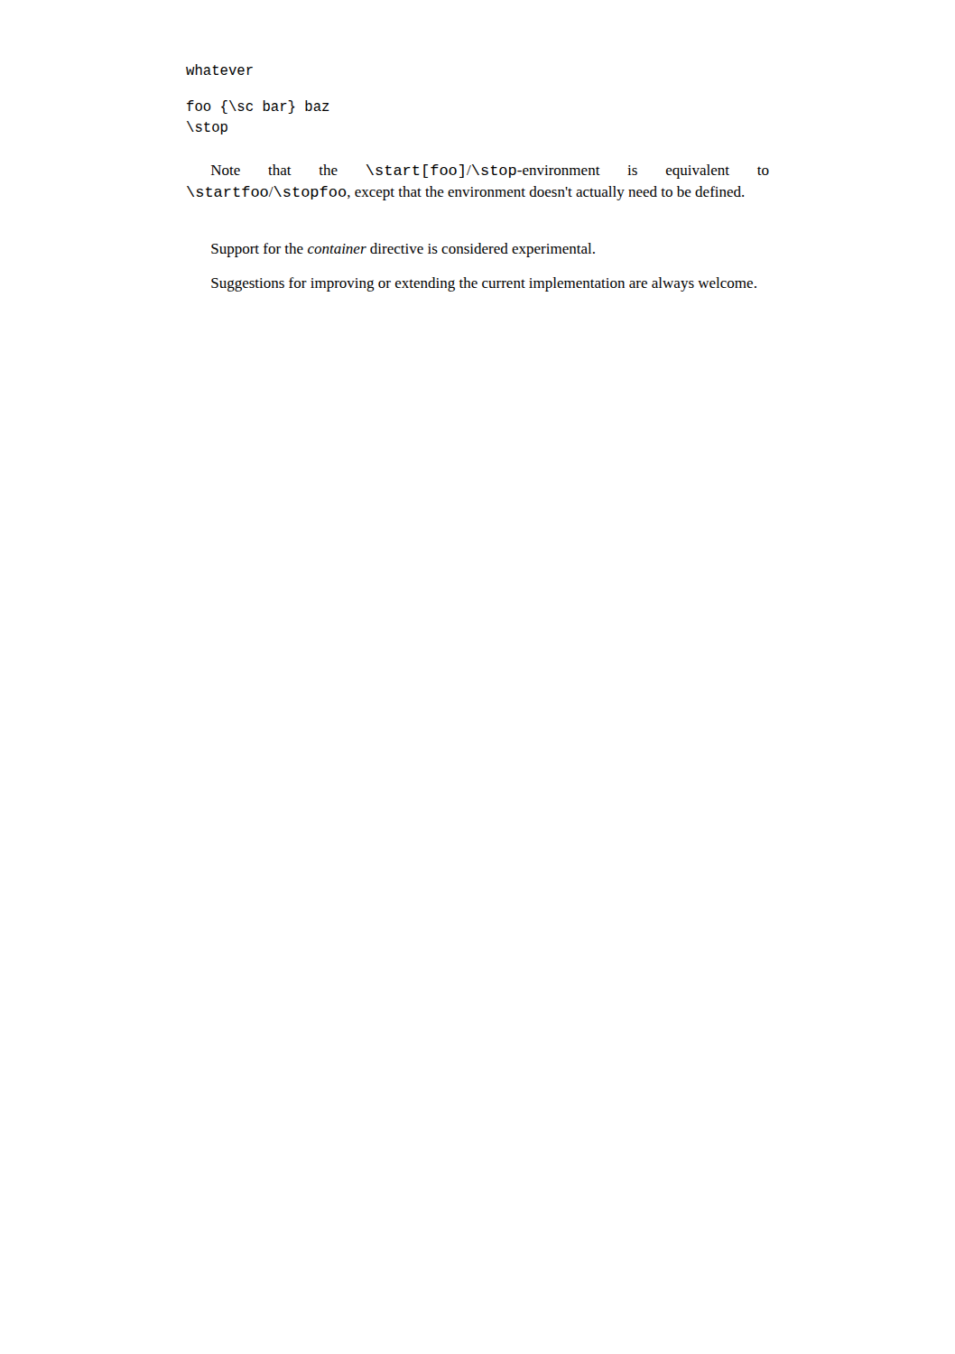whatever
foo {\sc bar} baz
\stop
Note that the \start[foo]/\stop-environment is equivalent to \startfoo/\stopfoo, except that the environment doesn't actually need to be defined.
Support for the container directive is considered experimental.
Suggestions for improving or extending the current implementation are always welcome.